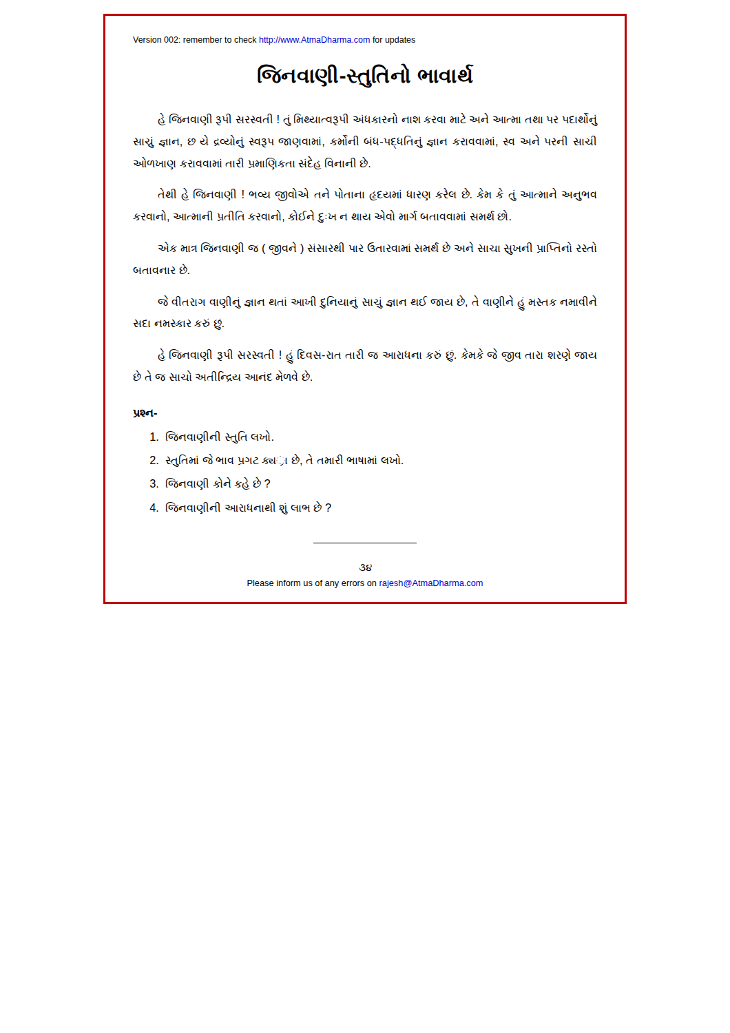Version 002: remember to check http://www.AtmaDharma.com for updates
જિનવાણી-સ્તુતિનો ભાવાર્થ
હે જિનવાણી રૂપી સરસ્વતી ! તું મિથ્યાત્વરૂપી અંધકારનો નાશ કરવા માટે અને આત્મા તથા પર પદાર્થોનું સાચું જ્ઞાન, છ યે દ્રવ્યોનું સ્વરૂપ જાણવામાં, કર્મોની બંધ-પદ્ધતિનું જ્ઞાન કરાવવામાં, સ્વ અને પરની સાચી ઓળખાણ કરાવવામાં તારી પ્રમાણિકતા સંદેહ વિનાની છે.
તેથી હે જિનવાણી ! ભવ્ય જીવોએ તને પોતાના હૃદયમાં ધારણ કરેલ છે. કેમ કે તું આત્માને અનુભવ કરવાનો, આત્માની પ્રતીતિ કરવાનો, કોઈને દુઃખ ન થાય એવો માર્ગ બતાવવામાં સમર્થ છો.
એક માત્ર જિનવાણી જ ( જીવને ) સંસારથી પાર ઉતારવામાં સમર્થ છે અને સાચા સુખની પ્રાપ્તિનો રસ્તો બતાવનાર છે.
જે વીતરાગ વાણીનું જ્ઞાન થતાં આખી દુનિયાનું સાચું જ્ઞાન થઈ જાય છે, તે વાણીને હું મસ્તક નમાવીને સદા નમસ્કાર કરું છું.
હે જિનવાણી રૂપી સરસ્વતી ! હું દિવસ-રાત તારી જ આરાધના કરું છું. કેમકે જે જીવ તારા શરણે જાય છે તે જ સાચો અતીન્દ્રિય આનંદ મેળવે છે.
પ્રશ્ન-
જિનવાણીની સ્તુતિ લખો.
સ્તુતિમાં જે ભાવ પ્રગટ ક્યર્ા છે, તે તમારી ભાષામાં લખો.
જિનવાણી કોને કહે છે ?
જિનવાણીની આરાધનાથી શું લાભ છે ?
૩૪
Please inform us of any errors on rajesh@AtmaDharma.com